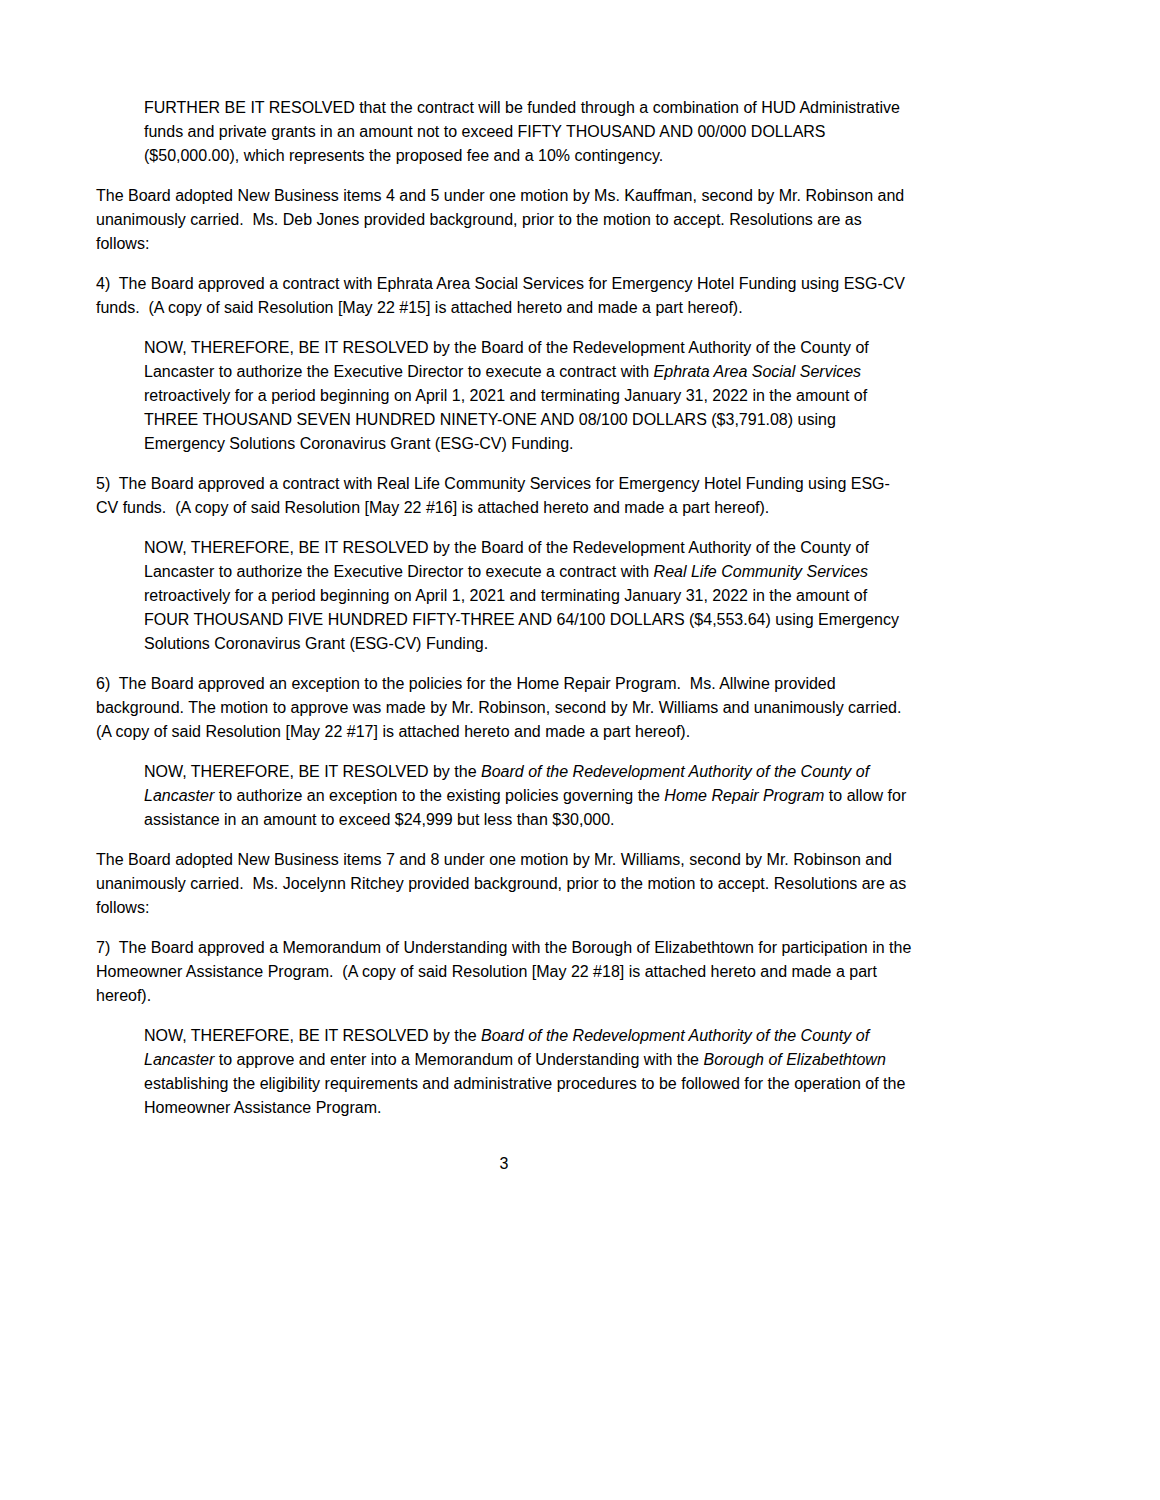FURTHER BE IT RESOLVED that the contract will be funded through a combination of HUD Administrative funds and private grants in an amount not to exceed FIFTY THOUSAND AND 00/000 DOLLARS ($50,000.00), which represents the proposed fee and a 10% contingency.
The Board adopted New Business items 4 and 5 under one motion by Ms. Kauffman, second by Mr. Robinson and unanimously carried. Ms. Deb Jones provided background, prior to the motion to accept. Resolutions are as follows:
4) The Board approved a contract with Ephrata Area Social Services for Emergency Hotel Funding using ESG-CV funds. (A copy of said Resolution [May 22 #15] is attached hereto and made a part hereof).
NOW, THEREFORE, BE IT RESOLVED by the Board of the Redevelopment Authority of the County of Lancaster to authorize the Executive Director to execute a contract with Ephrata Area Social Services retroactively for a period beginning on April 1, 2021 and terminating January 31, 2022 in the amount of THREE THOUSAND SEVEN HUNDRED NINETY-ONE AND 08/100 DOLLARS ($3,791.08) using Emergency Solutions Coronavirus Grant (ESG-CV) Funding.
5) The Board approved a contract with Real Life Community Services for Emergency Hotel Funding using ESG-CV funds. (A copy of said Resolution [May 22 #16] is attached hereto and made a part hereof).
NOW, THEREFORE, BE IT RESOLVED by the Board of the Redevelopment Authority of the County of Lancaster to authorize the Executive Director to execute a contract with Real Life Community Services retroactively for a period beginning on April 1, 2021 and terminating January 31, 2022 in the amount of FOUR THOUSAND FIVE HUNDRED FIFTY-THREE AND 64/100 DOLLARS ($4,553.64) using Emergency Solutions Coronavirus Grant (ESG-CV) Funding.
6) The Board approved an exception to the policies for the Home Repair Program. Ms. Allwine provided background. The motion to approve was made by Mr. Robinson, second by Mr. Williams and unanimously carried. (A copy of said Resolution [May 22 #17] is attached hereto and made a part hereof).
NOW, THEREFORE, BE IT RESOLVED by the Board of the Redevelopment Authority of the County of Lancaster to authorize an exception to the existing policies governing the Home Repair Program to allow for assistance in an amount to exceed $24,999 but less than $30,000.
The Board adopted New Business items 7 and 8 under one motion by Mr. Williams, second by Mr. Robinson and unanimously carried. Ms. Jocelynn Ritchey provided background, prior to the motion to accept. Resolutions are as follows:
7) The Board approved a Memorandum of Understanding with the Borough of Elizabethtown for participation in the Homeowner Assistance Program. (A copy of said Resolution [May 22 #18] is attached hereto and made a part hereof).
NOW, THEREFORE, BE IT RESOLVED by the Board of the Redevelopment Authority of the County of Lancaster to approve and enter into a Memorandum of Understanding with the Borough of Elizabethtown establishing the eligibility requirements and administrative procedures to be followed for the operation of the Homeowner Assistance Program.
3